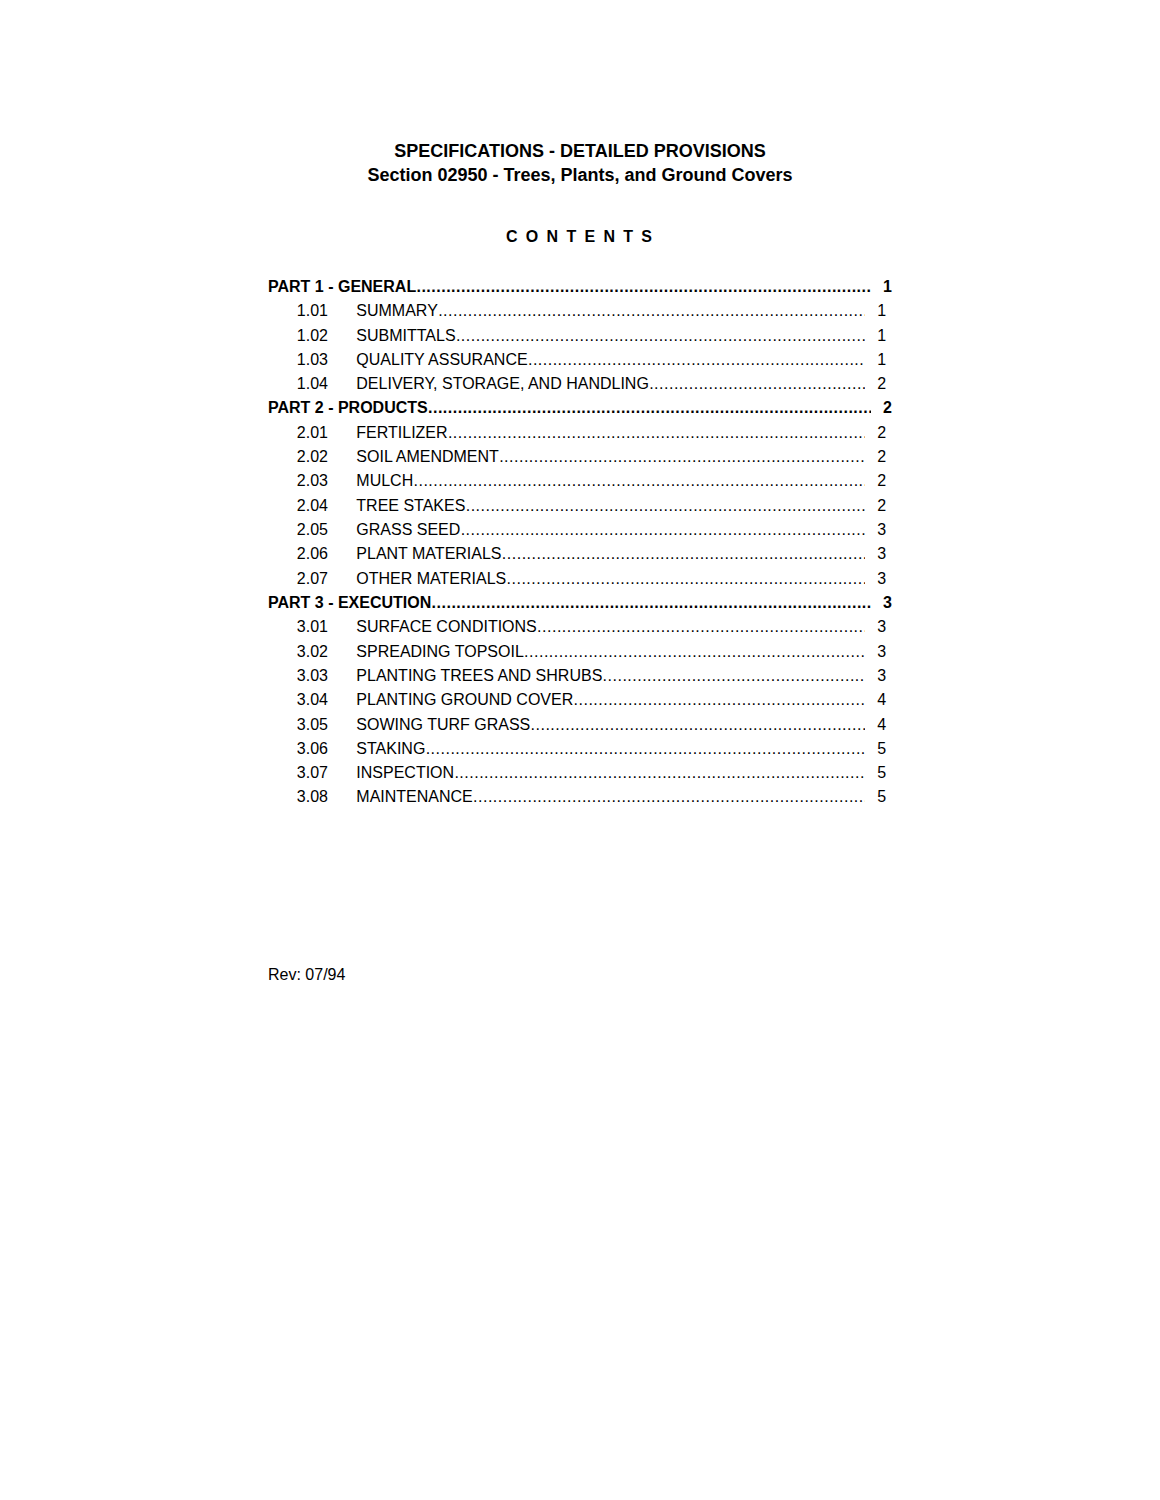SPECIFICATIONS - DETAILED PROVISIONS
Section 02950 - Trees, Plants, and Ground Covers
C O N T E N T S
PART 1 - GENERAL 1
1.01 SUMMARY 1
1.02 SUBMITTALS 1
1.03 QUALITY ASSURANCE 1
1.04 DELIVERY, STORAGE, AND HANDLING 2
PART 2 - PRODUCTS 2
2.01 FERTILIZER 2
2.02 SOIL AMENDMENT 2
2.03 MULCH 2
2.04 TREE STAKES 2
2.05 GRASS SEED 3
2.06 PLANT MATERIALS 3
2.07 OTHER MATERIALS 3
PART 3 - EXECUTION 3
3.01 SURFACE CONDITIONS 3
3.02 SPREADING TOPSOIL 3
3.03 PLANTING TREES AND SHRUBS 3
3.04 PLANTING GROUND COVER 4
3.05 SOWING TURF GRASS 4
3.06 STAKING 5
3.07 INSPECTION 5
3.08 MAINTENANCE 5
Rev: 07/94